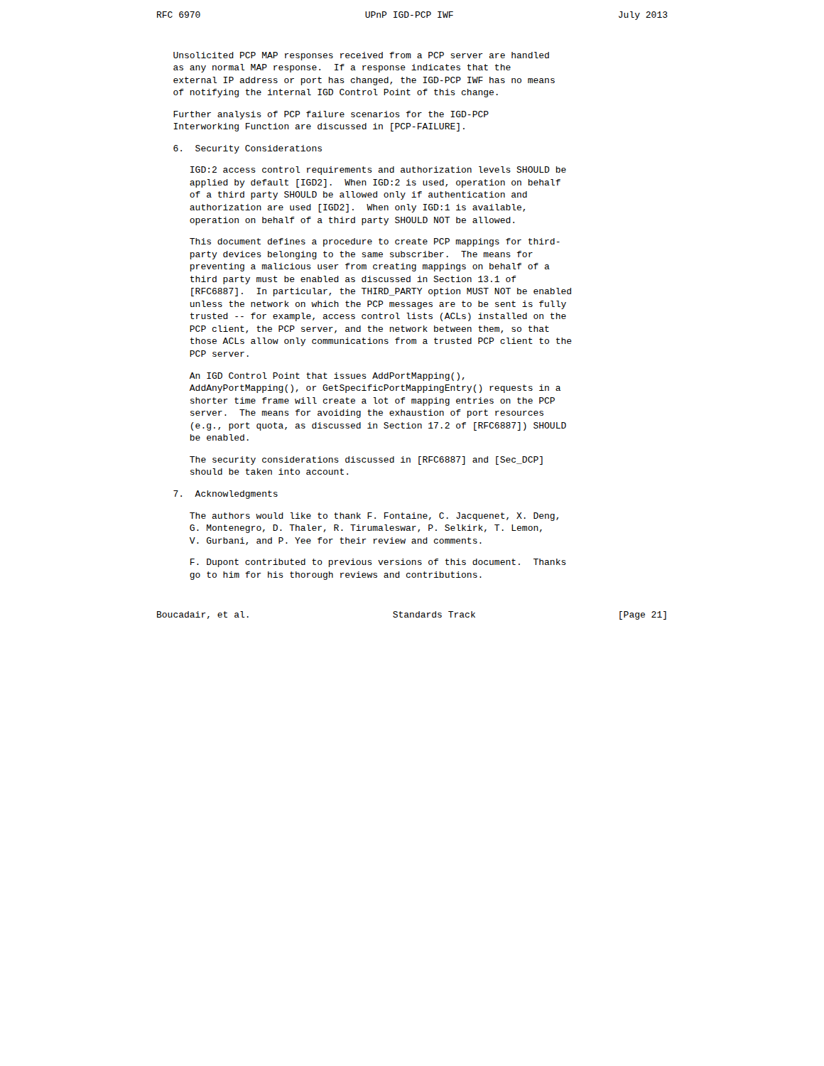RFC 6970 UPnP IGD-PCP IWF July 2013
Unsolicited PCP MAP responses received from a PCP server are handled as any normal MAP response. If a response indicates that the external IP address or port has changed, the IGD-PCP IWF has no means of notifying the internal IGD Control Point of this change.
Further analysis of PCP failure scenarios for the IGD-PCP Interworking Function are discussed in [PCP-FAILURE].
6. Security Considerations
IGD:2 access control requirements and authorization levels SHOULD be applied by default [IGD2]. When IGD:2 is used, operation on behalf of a third party SHOULD be allowed only if authentication and authorization are used [IGD2]. When only IGD:1 is available, operation on behalf of a third party SHOULD NOT be allowed.
This document defines a procedure to create PCP mappings for third- party devices belonging to the same subscriber. The means for preventing a malicious user from creating mappings on behalf of a third party must be enabled as discussed in Section 13.1 of [RFC6887]. In particular, the THIRD_PARTY option MUST NOT be enabled unless the network on which the PCP messages are to be sent is fully trusted -- for example, access control lists (ACLs) installed on the PCP client, the PCP server, and the network between them, so that those ACLs allow only communications from a trusted PCP client to the PCP server.
An IGD Control Point that issues AddPortMapping(), AddAnyPortMapping(), or GetSpecificPortMappingEntry() requests in a shorter time frame will create a lot of mapping entries on the PCP server. The means for avoiding the exhaustion of port resources (e.g., port quota, as discussed in Section 17.2 of [RFC6887]) SHOULD be enabled.
The security considerations discussed in [RFC6887] and [Sec_DCP] should be taken into account.
7. Acknowledgments
The authors would like to thank F. Fontaine, C. Jacquenet, X. Deng, G. Montenegro, D. Thaler, R. Tirumaleswar, P. Selkirk, T. Lemon, V. Gurbani, and P. Yee for their review and comments.
F. Dupont contributed to previous versions of this document. Thanks go to him for his thorough reviews and contributions.
Boucadair, et al. Standards Track [Page 21]